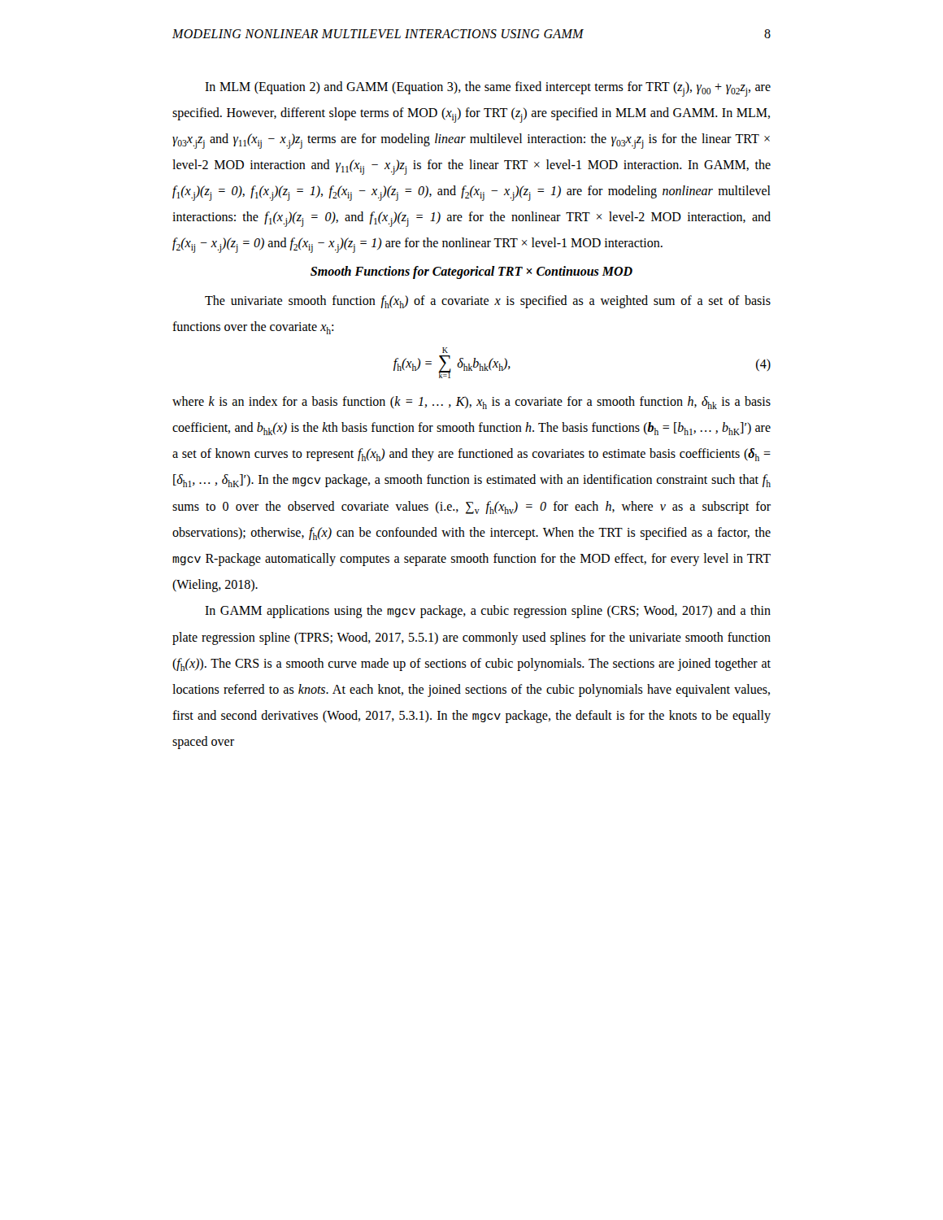Modeling Nonlinear Multilevel Interactions Using GAMM 8
In MLM (Equation 2) and GAMM (Equation 3), the same fixed intercept terms for TRT (zj), γ00 + γ02zj, are specified. However, different slope terms of MOD (xij) for TRT (zj) are specified in MLM and GAMM. In MLM, γ03x.jzj and γ11(xij − x.j)zj terms are for modeling linear multilevel interaction: the γ03x.jzj is for the linear TRT × level-2 MOD interaction and γ11(xij − x.j)zj is for the linear TRT × level-1 MOD interaction. In GAMM, the f1(x.j)(zj = 0), f1(x.j)(zj = 1), f2(xij − x.j)(zj = 0), and f2(xij − x.j)(zj = 1) are for modeling nonlinear multilevel interactions: the f1(x.j)(zj = 0), and f1(x.j)(zj = 1) are for the nonlinear TRT × level-2 MOD interaction, and f2(xij − x.j)(zj = 0) and f2(xij − x.j)(zj = 1) are for the nonlinear TRT × level-1 MOD interaction.
Smooth Functions for Categorical TRT × Continuous MOD
The univariate smooth function fh(xh) of a covariate x is specified as a weighted sum of a set of basis functions over the covariate xh:
fh(xh) = K ∑ k=1 δhkbhk(xh),
(4)
where k is an index for a basis function (k = 1, … , K), xh is a covariate for a smooth function h, δhk is a basis coefficient, and bhk(x) is the kth basis function for smooth function h. The basis functions (bh = [bh1, … , bhK]′) are a set of known curves to represent fh(xh) and they are functioned as covariates to estimate basis coefficients (δh = [δh1, … , δhK]′). In the mgcv package, a smooth function is estimated with an identification constraint such that fh sums to 0 over the observed covariate values (i.e., ∑v fh(xhv) = 0 for each h, where v as a subscript for observations); otherwise, fh(x) can be confounded with the intercept. When the TRT is specified as a factor, the mgcv R-package automatically computes a separate smooth function for the MOD effect, for every level in TRT (Wieling, 2018).
In GAMM applications using the mgcv package, a cubic regression spline (CRS; Wood, 2017) and a thin plate regression spline (TPRS; Wood, 2017, 5.5.1) are commonly used splines for the univariate smooth function (fh(x)). The CRS is a smooth curve made up of sections of cubic polynomials. The sections are joined together at locations referred to as knots. At each knot, the joined sections of the cubic polynomials have equivalent values, first and second derivatives (Wood, 2017, 5.3.1). In the mgcv package, the default is for the knots to be equally spaced over